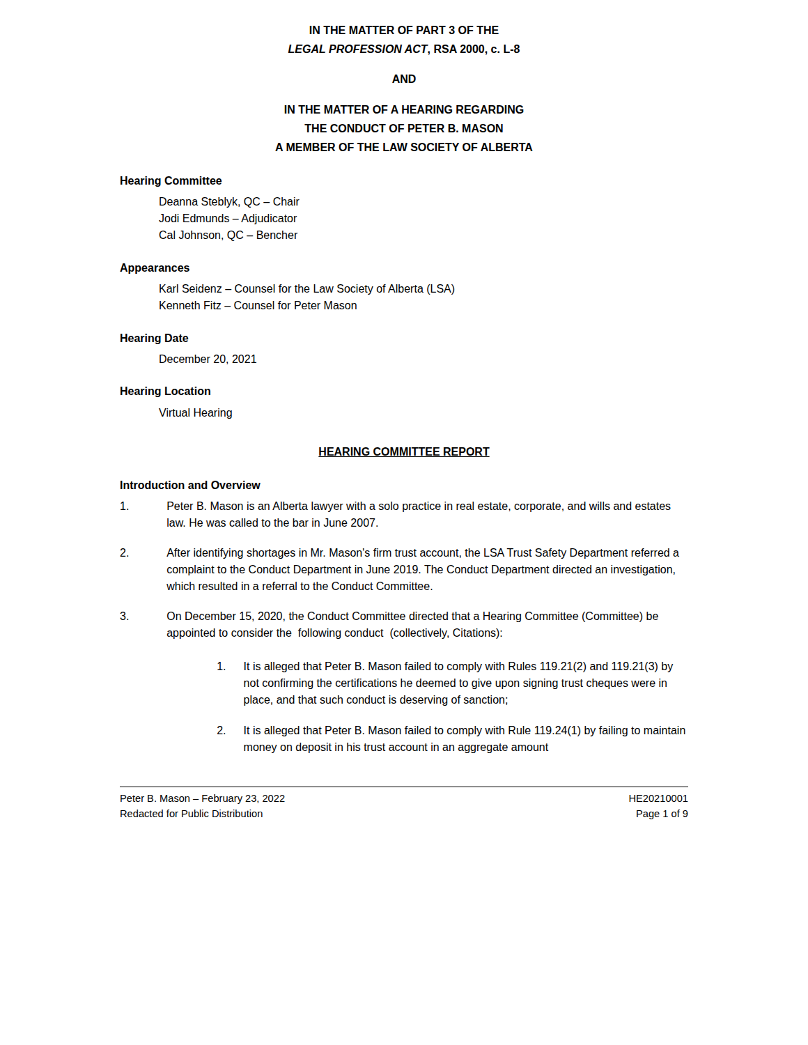IN THE MATTER OF PART 3 OF THE
LEGAL PROFESSION ACT, RSA 2000, c. L-8
AND
IN THE MATTER OF A HEARING REGARDING
THE CONDUCT OF PETER B. MASON
A MEMBER OF THE LAW SOCIETY OF ALBERTA
Hearing Committee
Deanna Steblyk, QC – Chair
Jodi Edmunds – Adjudicator
Cal Johnson, QC – Bencher
Appearances
Karl Seidenz – Counsel for the Law Society of Alberta (LSA)
Kenneth Fitz – Counsel for Peter Mason
Hearing Date
December 20, 2021
Hearing Location
Virtual Hearing
HEARING COMMITTEE REPORT
Introduction and Overview
Peter B. Mason is an Alberta lawyer with a solo practice in real estate, corporate, and wills and estates law. He was called to the bar in June 2007.
After identifying shortages in Mr. Mason's firm trust account, the LSA Trust Safety Department referred a complaint to the Conduct Department in June 2019. The Conduct Department directed an investigation, which resulted in a referral to the Conduct Committee.
On December 15, 2020, the Conduct Committee directed that a Hearing Committee (Committee) be appointed to consider the following conduct (collectively, Citations):
It is alleged that Peter B. Mason failed to comply with Rules 119.21(2) and 119.21(3) by not confirming the certifications he deemed to give upon signing trust cheques were in place, and that such conduct is deserving of sanction;
It is alleged that Peter B. Mason failed to comply with Rule 119.24(1) by failing to maintain money on deposit in his trust account in an aggregate amount
Peter B. Mason – February 23, 2022 Redacted for Public Distribution
HE20210001 Page 1 of 9